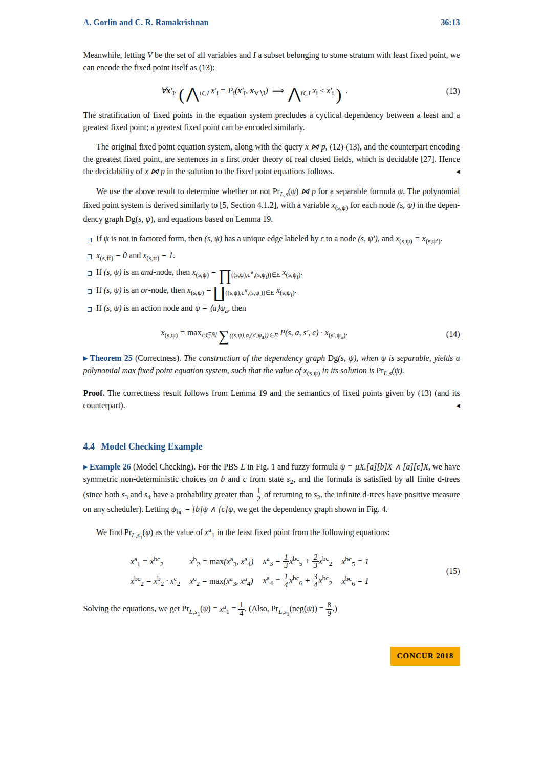A. Gorlin and C. R. Ramakrishnan 36:13
Meanwhile, letting V be the set of all variables and I a subset belonging to some stratum with least fixed point, we can encode the fixed point itself as (13):
∀x′I. ( ⋀i∈I x′i = Pi(x′I, xV∖I) ⟹ ⋀i∈I xi ≤ x′i ) . (13)
The stratification of fixed points in the equation system precludes a cyclical dependency between a least and a greatest fixed point; a greatest fixed point can be encoded similarly.
The original fixed point equation system, along with the query x ⋈ p, (12)-(13), and the counterpart encoding the greatest fixed point, are sentences in a first order theory of real closed fields, which is decidable [27]. Hence the decidability of x ⋈ p in the solution to the fixed point equations follows. ◂
We use the above result to determine whether or not PrL,s(ψ) ⋈ p for a separable formula ψ. The polynomial fixed point system is derived similarly to [5, Section 4.1.2], with a variable x(s,ψ) for each node (s, ψ) in the dependency graph Dg(s, ψ), and equations based on Lemma 19.
If ψ is not in factored form, then (s, ψ) has a unique edge labeled by ε to a node (s, ψ′), and x(s,ψ) = x(s,ψ′).
x(s,ff) = 0 and x(s,tt) = 1.
If (s, ψ) is an and-node, then x(s,ψ) = ∏((s,ψ),ε∧,(s,ψi))∈E x(s,ψi).
If (s, ψ) is an or-node, then x(s,ψ) = ∐((s,ψ),ε∨,(s,ψi))∈E x(s,ψi).
If (s, ψ) is an action node and ψ = ⟨a⟩ψa, then
x(s,ψ) = maxc∈ℕ ∑((s,ψ),a,(s′,ψa))∈E P(s, a, s′, c) · x(s′,ψa). (14)
▸ Theorem 25 (Correctness). The construction of the dependency graph Dg(s, ψ), when ψ is separable, yields a polynomial max fixed point equation system, such that the value of x(s,ψ) in its solution is PrL,s(ψ).
Proof. The correctness result follows from Lemma 19 and the semantics of fixed points given by (13) (and its counterpart). ◂
4.4 Model Checking Example
▸ Example 26 (Model Checking). For the PBS L in Fig. 1 and fuzzy formula ψ = μX.[a][b]X ∧ [a][c]X, we have symmetric non-deterministic choices on b and c from state s2, and the formula is satisfied by all finite d-trees (since both s3 and s4 have a probability greater than 12 of returning to s2, the infinite d-trees have positive measure on any scheduler). Letting ψbc = [b]ψ ∧ [c]ψ, we get the dependency graph shown in Fig. 4.
We find PrL,s1(ψ) as the value of xa1 in the least fixed point from the following equations:
| x a 1 = x bc 2 | x b 2 = max (x a 3 , x a 4 ) | x a 3 = 1 3 x bc 5 + 2 3 x bc 2 | x bc 5 = 1 |
| x bc 2 = x b 2 · x c 2 | x c 2 = max (x a 3 , x a 4 ) | x a 4 = 1 4 x bc 6 + 3 4 x bc 2 | x bc 6 = 1 |
(15)
Solving the equations, we get PrL,s1(ψ) = xa1 = 14. (Also, PrL,s1(neg(ψ)) = 89.)
CONCUR 2018